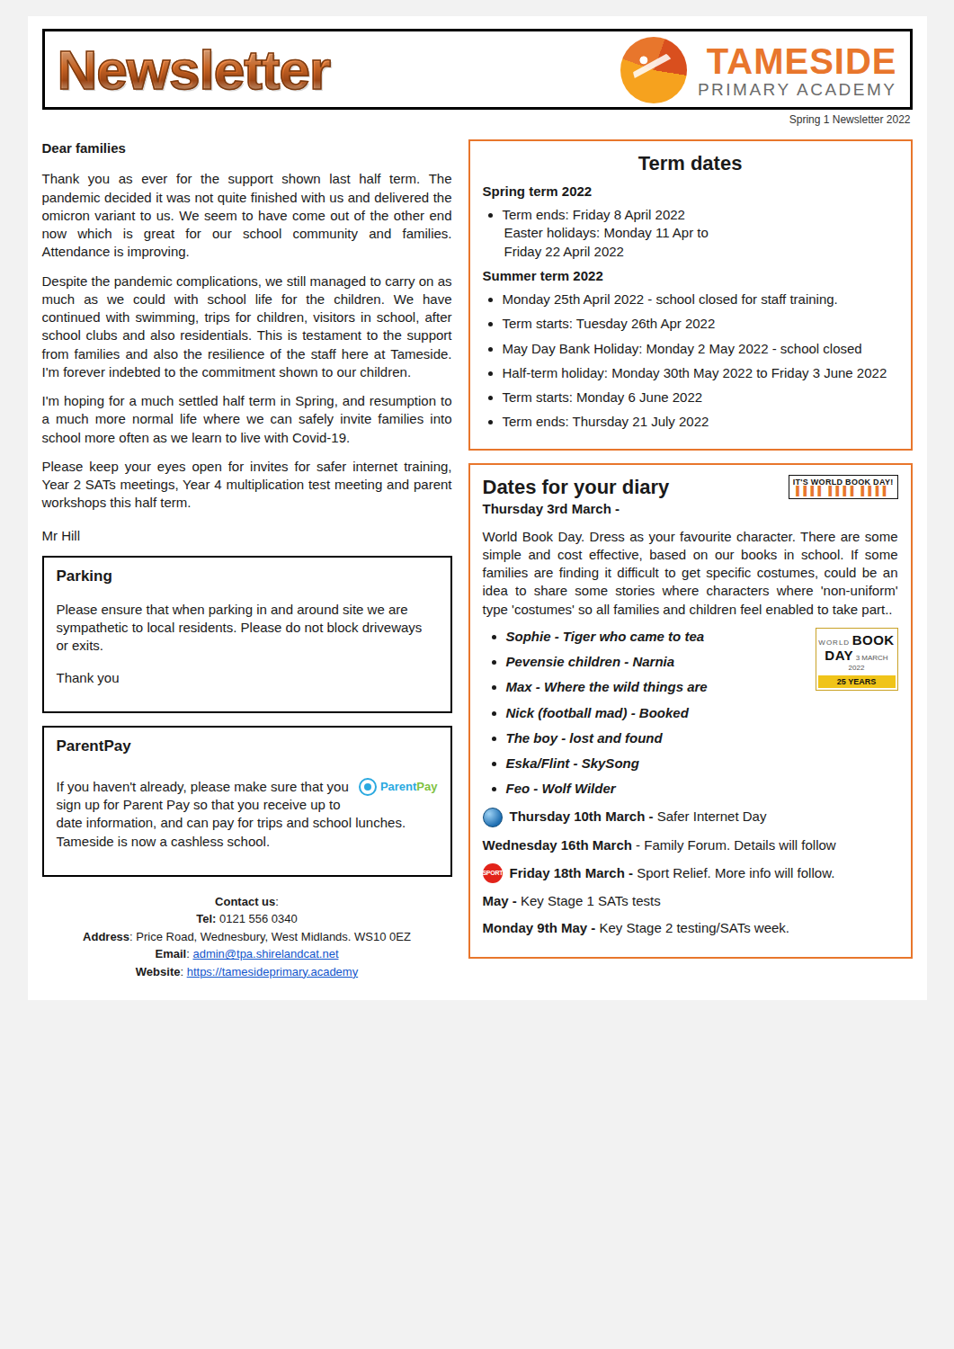Newsletter
TAMESIDE PRIMARY ACADEMY
Spring 1 Newsletter 2022
Dear families
Thank you as ever for the support shown last half term. The pandemic decided it was not quite finished with us and delivered the omicron variant to us. We seem to have come out of the other end now which is great for our school community and families. Attendance is improving.
Despite the pandemic complications, we still managed to carry on as much as we could with school life for the children. We have continued with swimming, trips for children, visitors in school, after school clubs and also residentials. This is testament to the support from families and also the resilience of the staff here at Tameside. I'm forever indebted to the commitment shown to our children.
I'm hoping for a much settled half term in Spring, and resumption to a much more normal life where we can safely invite families into school more often as we learn to live with Covid-19.
Please keep your eyes open for invites for safer internet training, Year 2 SATs meetings, Year 4 multiplication test meeting and parent workshops this half term.
Mr Hill
Parking
Please ensure that when parking in and around site we are sympathetic to local residents. Please do not block driveways or exits.
Thank you
ParentPay
ParentPay
If you haven't already, please make sure that you sign up for Parent Pay so that you receive up to date information, and can pay for trips and school lunches. Tameside is now a cashless school.
Contact us:
Tel: 0121 556 0340
Address: Price Road, Wednesbury, West Midlands. WS10 0EZ
Email: admin@tpa.shirelandcat.net
Website: https://tamesideprimary.academy
Term dates
Spring term 2022
Term ends: Friday 8 April 2022
Easter holidays: Monday 11 Apr to Friday 22 April 2022
Summer term 2022
Monday 25th April 2022 - school closed for staff training.
Term starts: Tuesday 26th Apr 2022
May Day Bank Holiday: Monday 2 May 2022 - school closed
Half-term holiday: Monday 30th May 2022 to Friday 3 June 2022
Term starts: Monday 6 June 2022
Term ends: Thursday 21 July 2022
Dates for your diary
IT'S WORLD BOOK DAY! ▌▌▌▌ ▌▌▌▌ ▌▌▌▌
Thursday 3rd March -
World Book Day. Dress as your favourite character. There are some simple and cost effective, based on our books in school. If some families are finding it difficult to get specific costumes, could be an idea to share some stories where characters where 'non-uniform' type 'costumes' so all families and children feel enabled to take part..
WORLD BOOK
DAY 3 MARCH 2022
25 YEARS
Sophie - Tiger who came to tea
Pevensie children - Narnia
Max - Where the wild things are
Nick (football mad) - Booked
The boy - lost and found
Eska/Flint - SkySong
Feo - Wolf Wilder
Thursday 10th March - Safer Internet Day
Wednesday 16th March - Family Forum. Details will follow
SPORT
RELIEF
Friday 18th March - Sport Relief. More info will follow.
May - Key Stage 1 SATs tests
Monday 9th May - Key Stage 2 testing/SATs week.